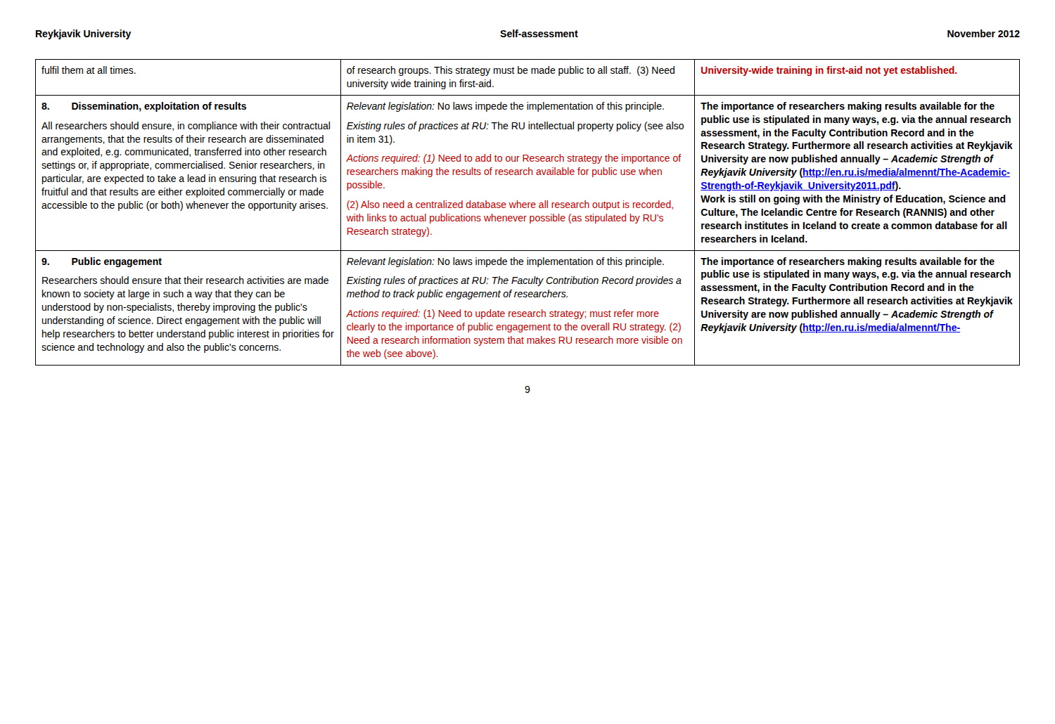Reykjavik University Self-assessment November 2012
| fulfil them at all times. | of research groups. This strategy must be made public to all staff. (3) Need university wide training in first-aid. | University-wide training in first-aid not yet established. |
| 8. Dissemination, exploitation of results All researchers should ensure, in compliance with their contractual arrangements, that the results of their research are disseminated and exploited, e.g. communicated, transferred into other research settings or, if appropriate, commercialised. Senior researchers, in particular, are expected to take a lead in ensuring that research is fruitful and that results are either exploited commercially or made accessible to the public (or both) whenever the opportunity arises. | Relevant legislation: No laws impede the implementation of this principle. Existing rules of practices at RU: The RU intellectual property policy (see also in item 31). Actions required: (1) Need to add to our Research strategy the importance of researchers making the results of research available for public use when possible. (2) Also need a centralized database where all research output is recorded, with links to actual publications whenever possible (as stipulated by RU's Research strategy). | The importance of researchers making results available for the public use is stipulated in many ways, e.g. via the annual research assessment, in the Faculty Contribution Record and in the Research Strategy. Furthermore all research activities at Reykjavik University are now published annually – Academic Strength of Reykjavik University ( http://en.ru.is/media/almennt/The-Academic-Strength-of-Reykjavik_University2011.pdf ). Work is still on going with the Ministry of Education, Science and Culture, The Icelandic Centre for Research (RANNIS) and other research institutes in Iceland to create a common database for all researchers in Iceland. |
| 9. Public engagement Researchers should ensure that their research activities are made known to society at large in such a way that they can be understood by non-specialists, thereby improving the public's understanding of science. Direct engagement with the public will help researchers to better understand public interest in priorities for science and technology and also the public's concerns. | Relevant legislation: No laws impede the implementation of this principle. Existing rules of practices at RU: The Faculty Contribution Record provides a method to track public engagement of researchers. Actions required: (1) Need to update research strategy; must refer more clearly to the importance of public engagement to the overall RU strategy. (2) Need a research information system that makes RU research more visible on the web (see above). | The importance of researchers making results available for the public use is stipulated in many ways, e.g. via the annual research assessment, in the Faculty Contribution Record and in the Research Strategy. Furthermore all research activities at Reykjavik University are now published annually – Academic Strength of Reykjavik University ( http://en.ru.is/media/almennt/The- |
9